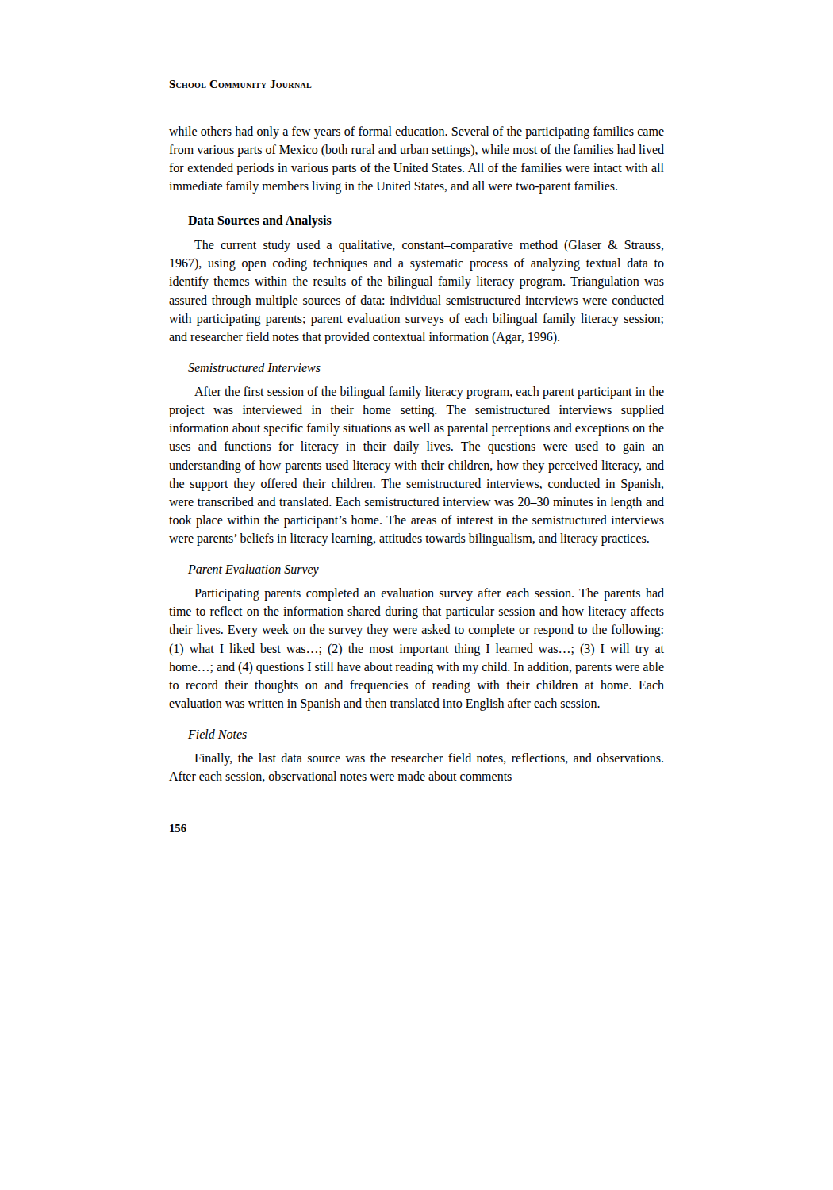School Community Journal
while others had only a few years of formal education. Several of the participating families came from various parts of Mexico (both rural and urban settings), while most of the families had lived for extended periods in various parts of the United States. All of the families were intact with all immediate family members living in the United States, and all were two-parent families.
Data Sources and Analysis
The current study used a qualitative, constant–comparative method (Glaser & Strauss, 1967), using open coding techniques and a systematic process of analyzing textual data to identify themes within the results of the bilingual family literacy program. Triangulation was assured through multiple sources of data: individual semistructured interviews were conducted with participating parents; parent evaluation surveys of each bilingual family literacy session; and researcher field notes that provided contextual information (Agar, 1996).
Semistructured Interviews
After the first session of the bilingual family literacy program, each parent participant in the project was interviewed in their home setting. The semistructured interviews supplied information about specific family situations as well as parental perceptions and exceptions on the uses and functions for literacy in their daily lives. The questions were used to gain an understanding of how parents used literacy with their children, how they perceived literacy, and the support they offered their children. The semistructured interviews, conducted in Spanish, were transcribed and translated. Each semistructured interview was 20–30 minutes in length and took place within the participant’s home. The areas of interest in the semistructured interviews were parents’ beliefs in literacy learning, attitudes towards bilingualism, and literacy practices.
Parent Evaluation Survey
Participating parents completed an evaluation survey after each session. The parents had time to reflect on the information shared during that particular session and how literacy affects their lives. Every week on the survey they were asked to complete or respond to the following: (1) what I liked best was…; (2) the most important thing I learned was…; (3) I will try at home…; and (4) questions I still have about reading with my child. In addition, parents were able to record their thoughts on and frequencies of reading with their children at home. Each evaluation was written in Spanish and then translated into English after each session.
Field Notes
Finally, the last data source was the researcher field notes, reflections, and observations. After each session, observational notes were made about comments
156